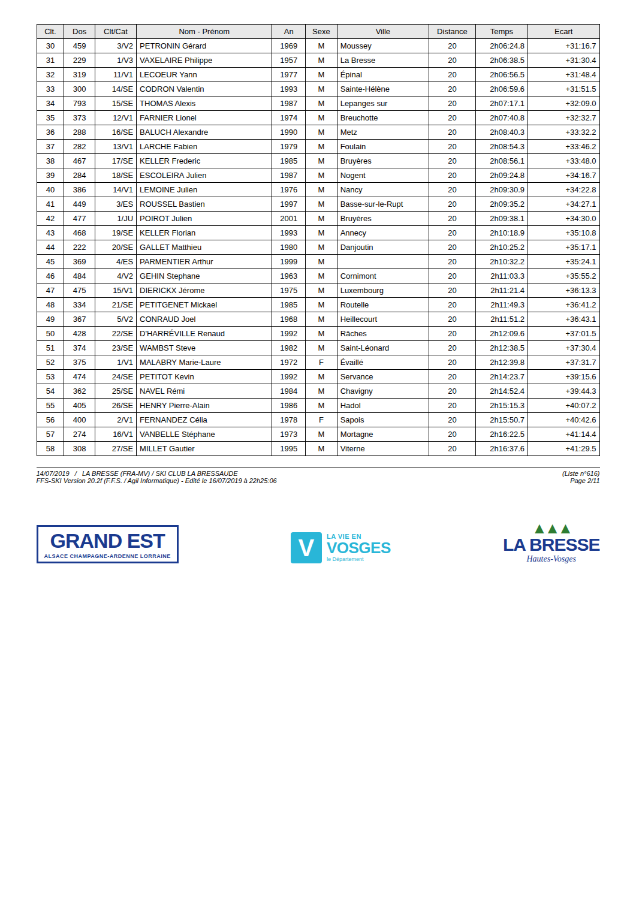| Clt. | Dos | Clt/Cat | Nom - Prénom | An | Sexe | Ville | Distance | Temps | Ecart |
| --- | --- | --- | --- | --- | --- | --- | --- | --- | --- |
| 30 | 459 | 3/V2 | PETRONIN Gérard | 1969 | M | Moussey | 20 | 2h06:24.8 | +31:16.7 |
| 31 | 229 | 1/V3 | VAXELAIRE Philippe | 1957 | M | La Bresse | 20 | 2h06:38.5 | +31:30.4 |
| 32 | 319 | 11/V1 | LECOEUR Yann | 1977 | M | Épinal | 20 | 2h06:56.5 | +31:48.4 |
| 33 | 300 | 14/SE | CODRON Valentin | 1993 | M | Sainte-Hélène | 20 | 2h06:59.6 | +31:51.5 |
| 34 | 793 | 15/SE | THOMAS Alexis | 1987 | M | Lepanges sur | 20 | 2h07:17.1 | +32:09.0 |
| 35 | 373 | 12/V1 | FARNIER Lionel | 1974 | M | Breuchotte | 20 | 2h07:40.8 | +32:32.7 |
| 36 | 288 | 16/SE | BALUCH Alexandre | 1990 | M | Metz | 20 | 2h08:40.3 | +33:32.2 |
| 37 | 282 | 13/V1 | LARCHE Fabien | 1979 | M | Foulain | 20 | 2h08:54.3 | +33:46.2 |
| 38 | 467 | 17/SE | KELLER Frederic | 1985 | M | Bruyères | 20 | 2h08:56.1 | +33:48.0 |
| 39 | 284 | 18/SE | ESCOLEIRA Julien | 1987 | M | Nogent | 20 | 2h09:24.8 | +34:16.7 |
| 40 | 386 | 14/V1 | LEMOINE Julien | 1976 | M | Nancy | 20 | 2h09:30.9 | +34:22.8 |
| 41 | 449 | 3/ES | ROUSSEL Bastien | 1997 | M | Basse-sur-le-Rupt | 20 | 2h09:35.2 | +34:27.1 |
| 42 | 477 | 1/JU | POIROT Julien | 2001 | M | Bruyères | 20 | 2h09:38.1 | +34:30.0 |
| 43 | 468 | 19/SE | KELLER Florian | 1993 | M | Annecy | 20 | 2h10:18.9 | +35:10.8 |
| 44 | 222 | 20/SE | GALLET Matthieu | 1980 | M | Danjoutin | 20 | 2h10:25.2 | +35:17.1 |
| 45 | 369 | 4/ES | PARMENTIER Arthur | 1999 | M | | 20 | 2h10:32.2 | +35:24.1 |
| 46 | 484 | 4/V2 | GEHIN Stephane | 1963 | M | Cornimont | 20 | 2h11:03.3 | +35:55.2 |
| 47 | 475 | 15/V1 | DIERICKX Jérome | 1975 | M | Luxembourg | 20 | 2h11:21.4 | +36:13.3 |
| 48 | 334 | 21/SE | PETITGENET Mickael | 1985 | M | Routelle | 20 | 2h11:49.3 | +36:41.2 |
| 49 | 367 | 5/V2 | CONRAUD Joel | 1968 | M | Heillecourt | 20 | 2h11:51.2 | +36:43.1 |
| 50 | 428 | 22/SE | D'HARRÉVILLE Renaud | 1992 | M | Râches | 20 | 2h12:09.6 | +37:01.5 |
| 51 | 374 | 23/SE | WAMBST Steve | 1982 | M | Saint-Léonard | 20 | 2h12:38.5 | +37:30.4 |
| 52 | 375 | 1/V1 | MALABRY Marie-Laure | 1972 | F | Évaillé | 20 | 2h12:39.8 | +37:31.7 |
| 53 | 474 | 24/SE | PETITOT Kevin | 1992 | M | Servance | 20 | 2h14:23.7 | +39:15.6 |
| 54 | 362 | 25/SE | NAVEL Rémi | 1984 | M | Chavigny | 20 | 2h14:52.4 | +39:44.3 |
| 55 | 405 | 26/SE | HENRY Pierre-Alain | 1986 | M | Hadol | 20 | 2h15:15.3 | +40:07.2 |
| 56 | 400 | 2/V1 | FERNANDEZ Célia | 1978 | F | Sapois | 20 | 2h15:50.7 | +40:42.6 |
| 57 | 274 | 16/V1 | VANBELLE Stéphane | 1973 | M | Mortagne | 20 | 2h16:22.5 | +41:14.4 |
| 58 | 308 | 27/SE | MILLET Gautier | 1995 | M | Viterne | 20 | 2h16:37.6 | +41:29.5 |
14/07/2019 / LA BRESSE (FRA-MV) / SKI CLUB LA BRESSAUDE
FFS-SKI Version 20.2f (F.F.S. / Agil Informatique) - Edité le 16/07/2019 à 22h25:06
(Liste n°616)
Page 2/11
GRAND EST
ALSACE CHAMPAGNE-ARDENNE LORRAINE
V
LA VIE EN
VOSGES
le Département
▲▲▲
LA BRESSE
Hautes-Vosges